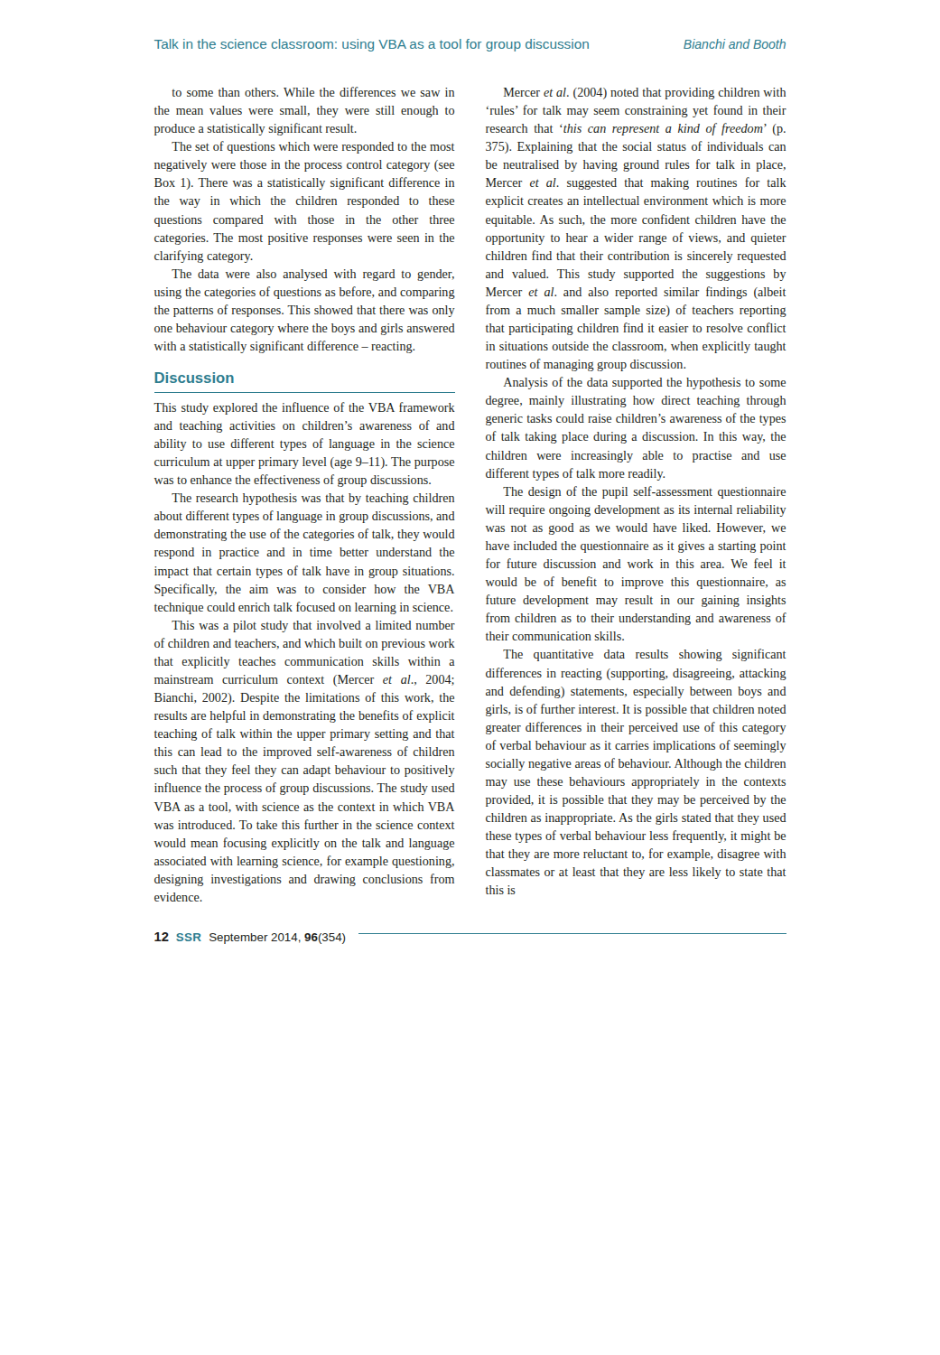Talk in the science classroom: using VBA as a tool for group discussion Bianchi and Booth
to some than others. While the differences we saw in the mean values were small, they were still enough to produce a statistically significant result.
The set of questions which were responded to the most negatively were those in the process control category (see Box 1). There was a statistically significant difference in the way in which the children responded to these questions compared with those in the other three categories. The most positive responses were seen in the clarifying category.
The data were also analysed with regard to gender, using the categories of questions as before, and comparing the patterns of responses. This showed that there was only one behaviour category where the boys and girls answered with a statistically significant difference – reacting.
Discussion
This study explored the influence of the VBA framework and teaching activities on children’s awareness of and ability to use different types of language in the science curriculum at upper primary level (age 9–11). The purpose was to enhance the effectiveness of group discussions.
The research hypothesis was that by teaching children about different types of language in group discussions, and demonstrating the use of the categories of talk, they would respond in practice and in time better understand the impact that certain types of talk have in group situations. Specifically, the aim was to consider how the VBA technique could enrich talk focused on learning in science.
This was a pilot study that involved a limited number of children and teachers, and which built on previous work that explicitly teaches communication skills within a mainstream curriculum context (Mercer et al., 2004; Bianchi, 2002). Despite the limitations of this work, the results are helpful in demonstrating the benefits of explicit teaching of talk within the upper primary setting and that this can lead to the improved self-awareness of children such that they feel they can adapt behaviour to positively influence the process of group discussions. The study used VBA as a tool, with science as the context in which VBA was introduced. To take this further in the science context would mean focusing explicitly on the talk and language associated with learning science, for example questioning, designing investigations and drawing conclusions from evidence.
Mercer et al. (2004) noted that providing children with ‘rules’ for talk may seem constraining yet found in their research that ‘this can represent a kind of freedom’ (p. 375). Explaining that the social status of individuals can be neutralised by having ground rules for talk in place, Mercer et al. suggested that making routines for talk explicit creates an intellectual environment which is more equitable. As such, the more confident children have the opportunity to hear a wider range of views, and quieter children find that their contribution is sincerely requested and valued. This study supported the suggestions by Mercer et al. and also reported similar findings (albeit from a much smaller sample size) of teachers reporting that participating children find it easier to resolve conflict in situations outside the classroom, when explicitly taught routines of managing group discussion.
Analysis of the data supported the hypothesis to some degree, mainly illustrating how direct teaching through generic tasks could raise children’s awareness of the types of talk taking place during a discussion. In this way, the children were increasingly able to practise and use different types of talk more readily.
The design of the pupil self-assessment questionnaire will require ongoing development as its internal reliability was not as good as we would have liked. However, we have included the questionnaire as it gives a starting point for future discussion and work in this area. We feel it would be of benefit to improve this questionnaire, as future development may result in our gaining insights from children as to their understanding and awareness of their communication skills.
The quantitative data results showing significant differences in reacting (supporting, disagreeing, attacking and defending) statements, especially between boys and girls, is of further interest. It is possible that children noted greater differences in their perceived use of this category of verbal behaviour as it carries implications of seemingly socially negative areas of behaviour. Although the children may use these behaviours appropriately in the contexts provided, it is possible that they may be perceived by the children as inappropriate. As the girls stated that they used these types of verbal behaviour less frequently, it might be that they are more reluctant to, for example, disagree with classmates or at least that they are less likely to state that this is
12 SSR September 2014, 96(354)